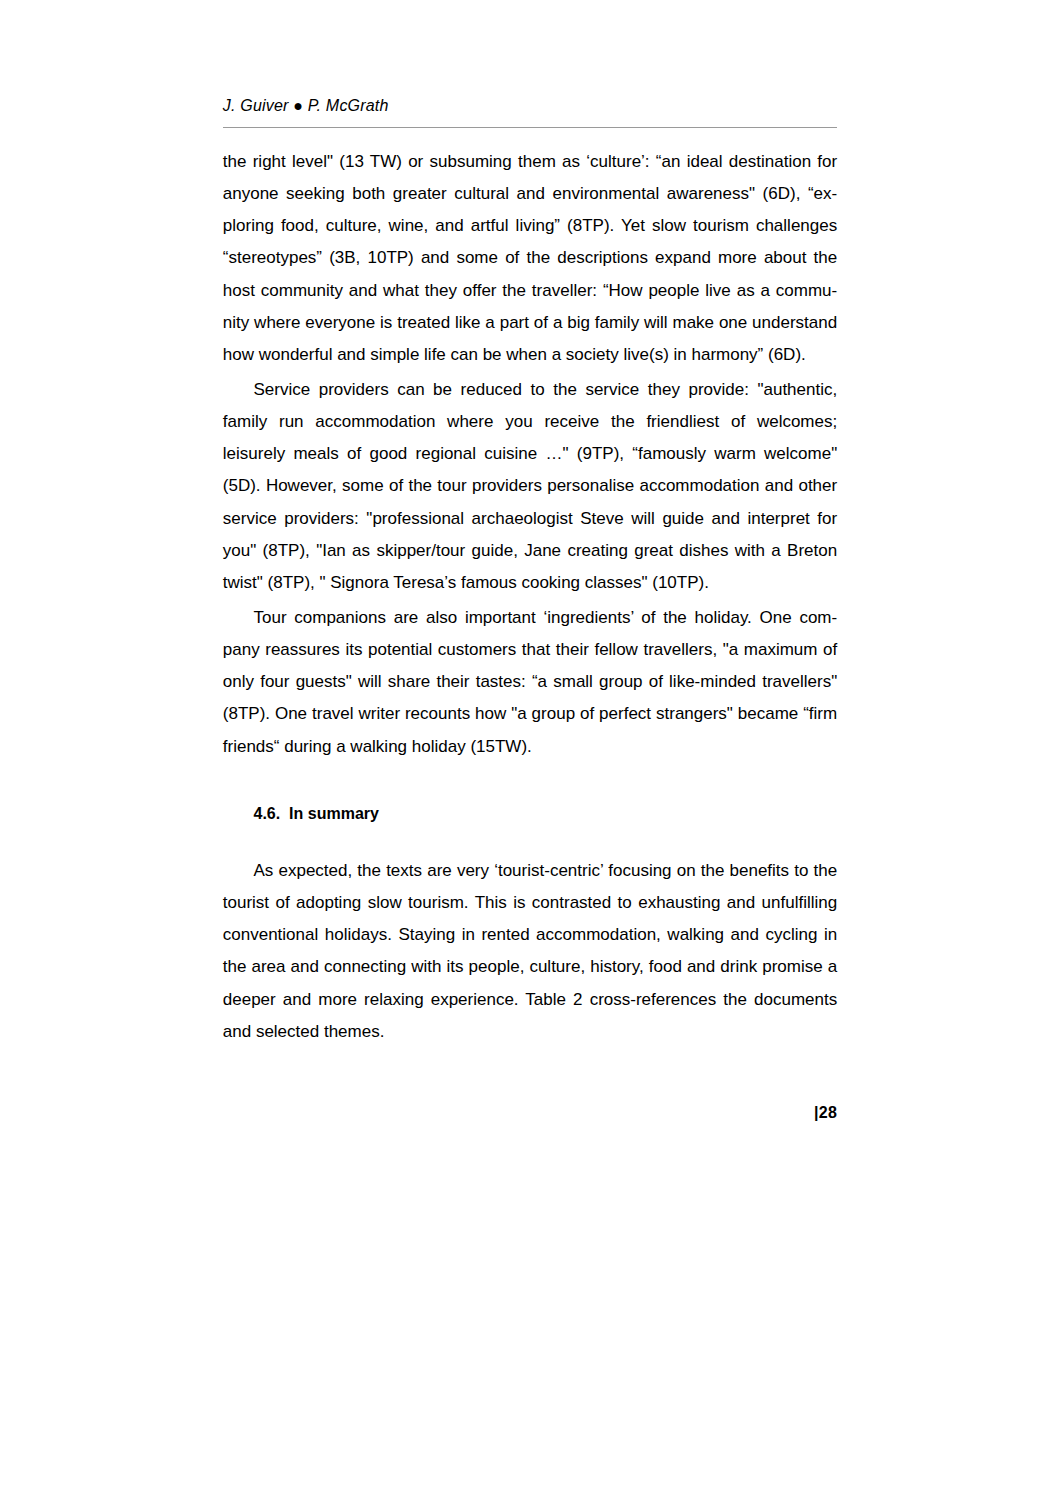J. Guiver ● P. McGrath
the right level" (13 TW) or subsuming them as ‘culture’: “an ideal destination for anyone seeking both greater cultural and environmental awareness" (6D), “exploring food, culture, wine, and artful living” (8TP). Yet slow tourism challenges “stereotypes” (3B, 10TP) and some of the descriptions expand more about the host community and what they offer the traveller: “How people live as a community where everyone is treated like a part of a big family will make one understand how wonderful and simple life can be when a society live(s) in harmony” (6D).
Service providers can be reduced to the service they provide: "authentic, family run accommodation where you receive the friendliest of welcomes; leisurely meals of good regional cuisine …" (9TP), “famously warm welcome" (5D). However, some of the tour providers personalise accommodation and other service providers: "professional archaeologist Steve will guide and interpret for you" (8TP), "Ian as skipper/tour guide, Jane creating great dishes with a Breton twist" (8TP), " Signora Teresa’s famous cooking classes" (10TP).
Tour companions are also important ‘ingredients’ of the holiday. One company reassures its potential customers that their fellow travellers, "a maximum of only four guests" will share their tastes: “a small group of like-minded travellers" (8TP). One travel writer recounts how "a group of perfect strangers" became “firm friends“ during a walking holiday (15TW).
4.6. In summary
As expected, the texts are very ‘tourist-centric’ focusing on the benefits to the tourist of adopting slow tourism. This is contrasted to exhausting and unfulfilling conventional holidays. Staying in rented accommodation, walking and cycling in the area and connecting with its people, culture, history, food and drink promise a deeper and more relaxing experience. Table 2 cross-references the documents and selected themes.
|28